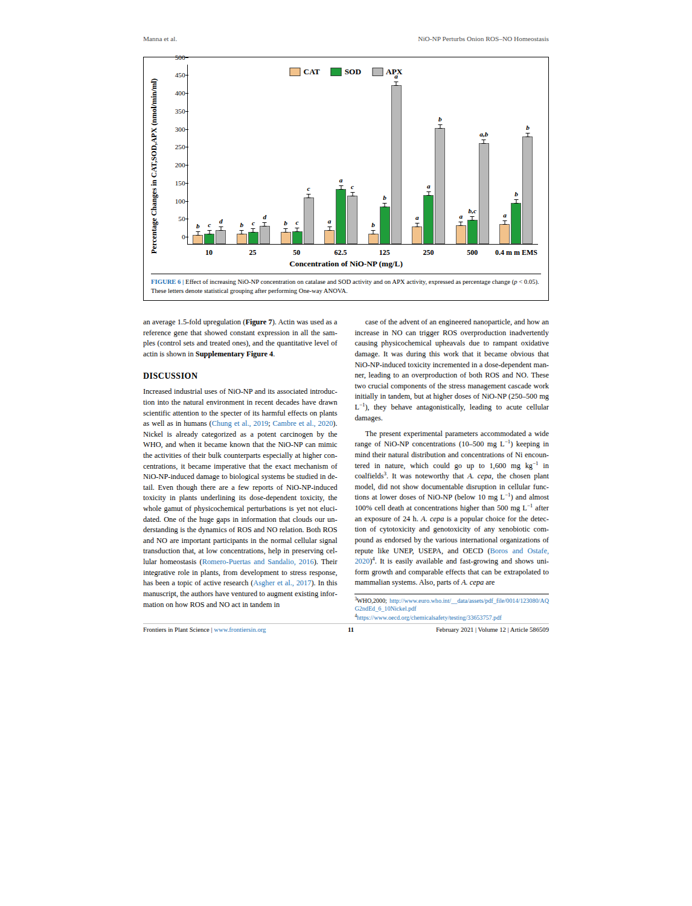Manna et al.
NiO-NP Perturbs Onion ROS–NO Homeostasis
CAT
SOD
APX
Percentage Changes in CAT,SOD,APX (nmol/min/ml)
500
450
400
350
300
250
200
150
100
50
0
b
c
d
b
c
d
b
c
c
a
a
c
b
b
a
a
a
b
a
b,c
a,b
a
b
b
10 25 50 62.5 125 250 500 0.4 m m EMS
Concentration of NiO-NP (mg/L)
FIGURE 6 | Effect of increasing NiO-NP concentration on catalase and SOD activity and on APX activity, expressed as percentage change (p < 0.05). These letters denote statistical grouping after performing One-way ANOVA.
an average 1.5-fold upregulation (Figure 7). Actin was used as a reference gene that showed constant expression in all the samples (control sets and treated ones), and the quantitative level of actin is shown in Supplementary Figure 4.
DISCUSSION
Increased industrial uses of NiO-NP and its associated introduction into the natural environment in recent decades have drawn scientific attention to the specter of its harmful effects on plants as well as in humans (Chung et al., 2019; Cambre et al., 2020). Nickel is already categorized as a potent carcinogen by the WHO, and when it became known that the NiO-NP can mimic the activities of their bulk counterparts especially at higher concentrations, it became imperative that the exact mechanism of NiO-NP-induced damage to biological systems be studied in detail. Even though there are a few reports of NiO-NP-induced toxicity in plants underlining its dose-dependent toxicity, the whole gamut of physicochemical perturbations is yet not elucidated. One of the huge gaps in information that clouds our understanding is the dynamics of ROS and NO relation. Both ROS and NO are important participants in the normal cellular signal transduction that, at low concentrations, help in preserving cellular homeostasis (Romero-Puertas and Sandalio, 2016). Their integrative role in plants, from development to stress response, has been a topic of active research (Asgher et al., 2017). In this manuscript, the authors have ventured to augment existing information on how ROS and NO act in tandem in
case of the advent of an engineered nanoparticle, and how an increase in NO can trigger ROS overproduction inadvertently causing physicochemical upheavals due to rampant oxidative damage. It was during this work that it became obvious that NiO-NP-induced toxicity incremented in a dose-dependent manner, leading to an overproduction of both ROS and NO. These two crucial components of the stress management cascade work initially in tandem, but at higher doses of NiO-NP (250–500 mg L−1), they behave antagonistically, leading to acute cellular damages.
The present experimental parameters accommodated a wide range of NiO-NP concentrations (10–500 mg L−1) keeping in mind their natural distribution and concentrations of Ni encountered in nature, which could go up to 1,600 mg kg−1 in coalfields3. It was noteworthy that A. cepa, the chosen plant model, did not show documentable disruption in cellular functions at lower doses of NiO-NP (below 10 mg L−1) and almost 100% cell death at concentrations higher than 500 mg L−1 after an exposure of 24 h. A. cepa is a popular choice for the detection of cytotoxicity and genotoxicity of any xenobiotic compound as endorsed by the various international organizations of repute like UNEP, USEPA, and OECD (Boros and Ostafe, 2020)4. It is easily available and fast-growing and shows uniform growth and comparable effects that can be extrapolated to mammalian systems. Also, parts of A. cepa are
3WHO,2000; http://www.euro.who.int/__data/assets/pdf_file/0014/123080/AQG2ndEd_6_10Nickel.pdf
4https://www.oecd.org/chemicalsafety/testing/33653757.pdf
Frontiers in Plant Science | www.frontiersin.org
11
February 2021 | Volume 12 | Article 586509